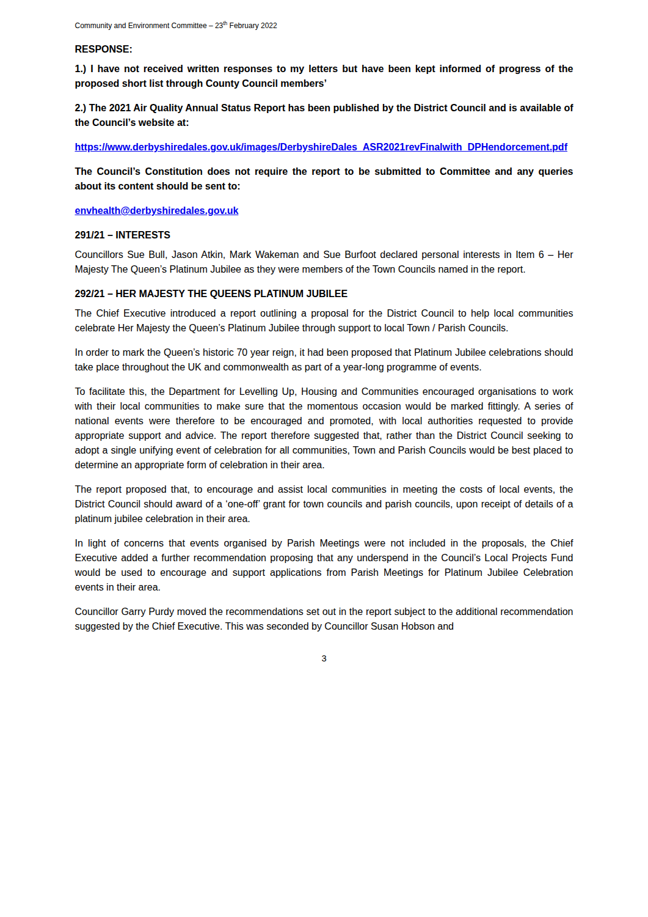Community and Environment Committee – 23th February 2022
RESPONSE:
1.) I have not received written responses to my letters but have been kept informed of progress of the proposed short list through County Council members’
2.) The 2021 Air Quality Annual Status Report has been published by the District Council and is available of the Council’s website at:
https://www.derbyshiredales.gov.uk/images/DerbyshireDales_ASR2021revFinalwith_DPHendorcement.pdf
The Council’s Constitution does not require the report to be submitted to Committee and any queries about its content should be sent to:
envhealth@derbyshiredales.gov.uk
291/21 – INTERESTS
Councillors Sue Bull, Jason Atkin, Mark Wakeman and Sue Burfoot declared personal interests in Item 6 – Her Majesty The Queen’s Platinum Jubilee as they were members of the Town Councils named in the report.
292/21 – HER MAJESTY THE QUEENS PLATINUM JUBILEE
The Chief Executive introduced a report outlining a proposal for the District Council to help local communities celebrate Her Majesty the Queen’s Platinum Jubilee through support to local Town / Parish Councils.
In order to mark the Queen’s historic 70 year reign, it had been proposed that Platinum Jubilee celebrations should take place throughout the UK and commonwealth as part of a year-long programme of events.
To facilitate this, the Department for Levelling Up, Housing and Communities encouraged organisations to work with their local communities to make sure that the momentous occasion would be marked fittingly. A series of national events were therefore to be encouraged and promoted, with local authorities requested to provide appropriate support and advice. The report therefore suggested that, rather than the District Council seeking to adopt a single unifying event of celebration for all communities, Town and Parish Councils would be best placed to determine an appropriate form of celebration in their area.
The report proposed that, to encourage and assist local communities in meeting the costs of local events, the District Council should award of a ‘one-off’ grant for town councils and parish councils, upon receipt of details of a platinum jubilee celebration in their area.
In light of concerns that events organised by Parish Meetings were not included in the proposals, the Chief Executive added a further recommendation proposing that any underspend in the Council’s Local Projects Fund would be used to encourage and support applications from Parish Meetings for Platinum Jubilee Celebration events in their area.
Councillor Garry Purdy moved the recommendations set out in the report subject to the additional recommendation suggested by the Chief Executive. This was seconded by Councillor Susan Hobson and
3